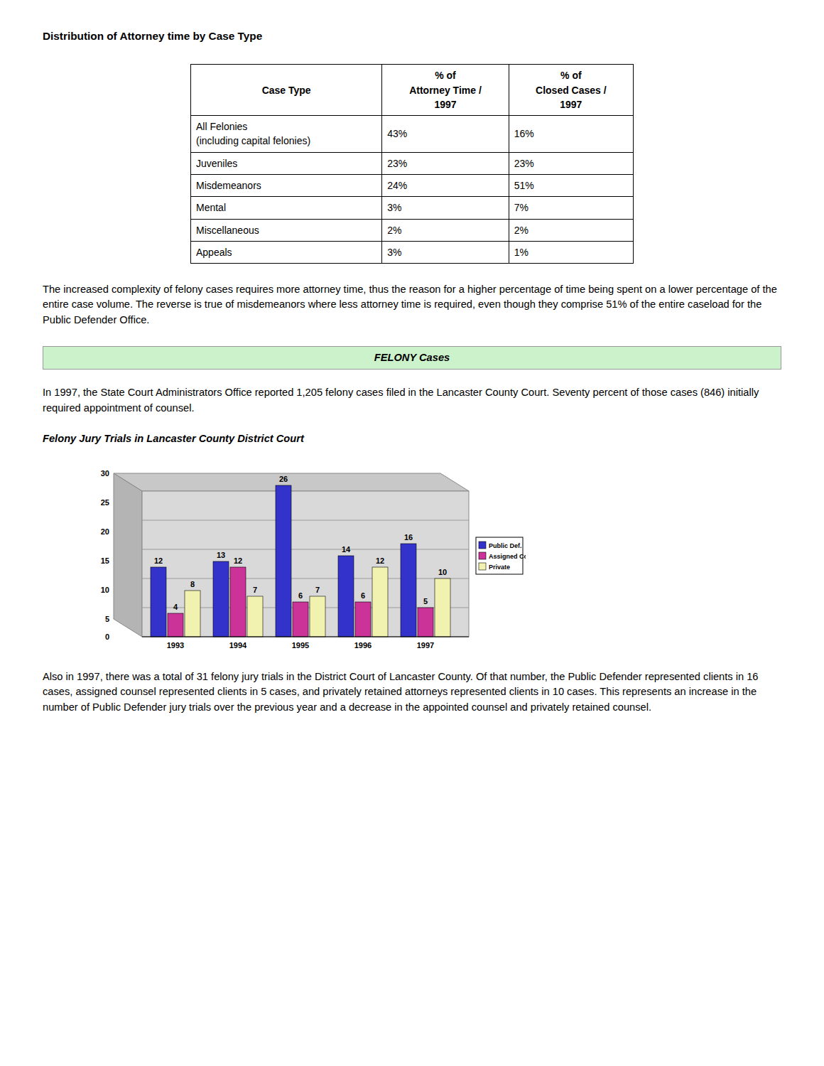Distribution of Attorney time by Case Type
| Case Type | % of Attorney Time / 1997 | % of Closed Cases / 1997 |
| --- | --- | --- |
| All Felonies (including capital felonies) | 43% | 16% |
| Juveniles | 23% | 23% |
| Misdemeanors | 24% | 51% |
| Mental | 3% | 7% |
| Miscellaneous | 2% | 2% |
| Appeals | 3% | 1% |
The increased complexity of felony cases requires more attorney time, thus the reason for a higher percentage of time being spent on a lower percentage of the entire case volume. The reverse is true of misdemeanors where less attorney time is required, even though they comprise 51% of the entire caseload for the Public Defender Office.
FELONY Cases
In 1997, the State Court Administrators Office reported 1,205 felony cases filed in the Lancaster County Court. Seventy percent of those cases (846) initially required appointment of counsel.
Felony Jury Trials in Lancaster County District Court
30 25 20 15 10 5 0 12 4 8 13 12 7 26 6 7 14 6 12 16 5 10 1993 1994 1995 1996 1997 Public Def. Assigned Counsel Private
Also in 1997, there was a total of 31 felony jury trials in the District Court of Lancaster County. Of that number, the Public Defender represented clients in 16 cases, assigned counsel represented clients in 5 cases, and privately retained attorneys represented clients in 10 cases. This represents an increase in the number of Public Defender jury trials over the previous year and a decrease in the appointed counsel and privately retained counsel.